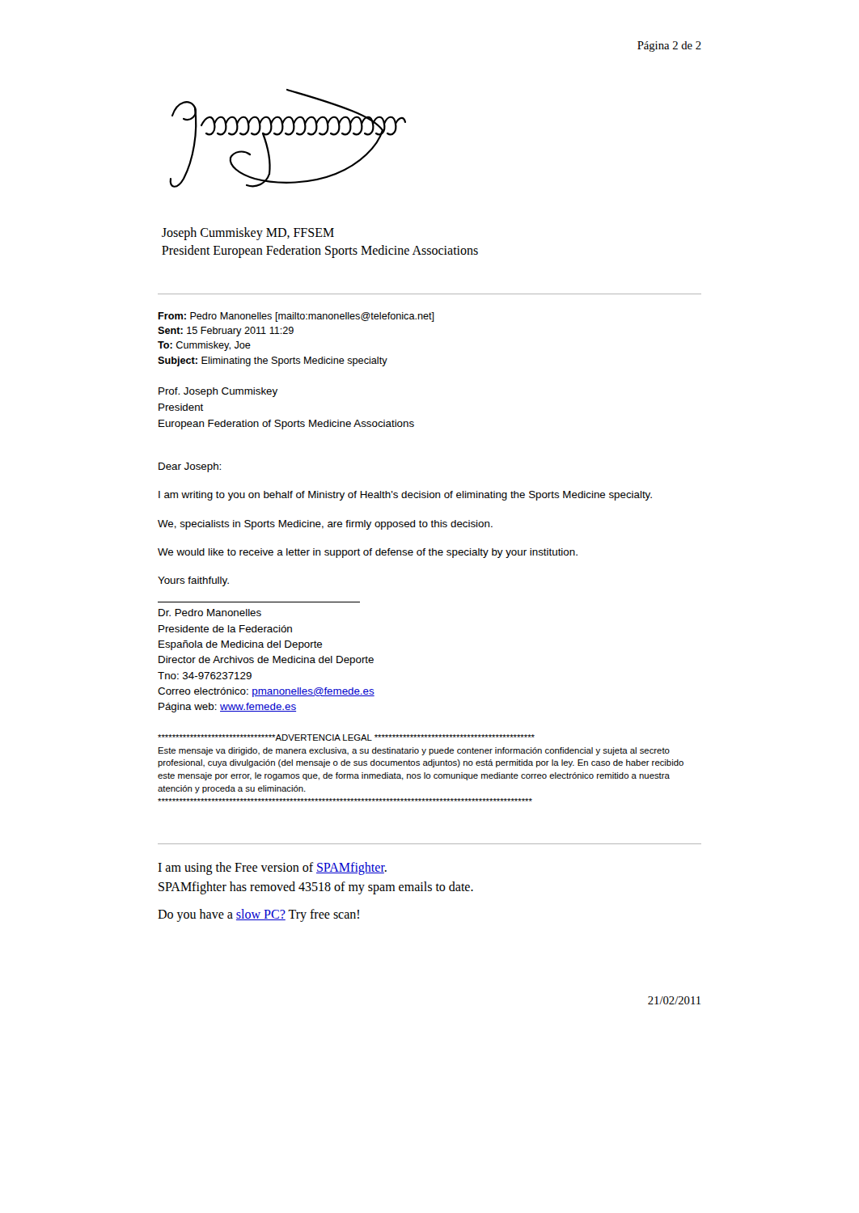Página 2 de 2
Joseph Cummiskey MD, FFSEM
President European Federation Sports Medicine Associations
From: Pedro Manonelles [mailto:manonelles@telefonica.net]
Sent: 15 February 2011 11:29
To: Cummiskey, Joe
Subject: Eliminating the Sports Medicine specialty
Prof. Joseph Cummiskey
President
European Federation of Sports Medicine Associations
Dear Joseph:
I am writing to you on behalf of Ministry of Health's decision of eliminating the Sports Medicine specialty.
We, specialists in Sports Medicine, are firmly opposed to this decision.
We would like to receive a letter in support of defense of the specialty by your institution.
Yours faithfully.
Dr. Pedro Manonelles
Presidente de la Federación
Española de Medicina del Deporte
Director de Archivos de Medicina del Deporte
Tno: 34-976237129
Correo electrónico: pmanonelles@femede.es
Página web: www.femede.es
*********************************ADVERTENCIA LEGAL *********************************************
Este mensaje va dirigido, de manera exclusiva, a su destinatario y puede contener información confidencial y sujeta al secreto profesional, cuya divulgación (del mensaje o de sus documentos adjuntos) no está permitida por la ley. En caso de haber recibido este mensaje por error, le rogamos que, de forma inmediata, nos lo comunique mediante correo electrónico remitido a nuestra atención y proceda a su eliminación.
*********************************************************************************************************
I am using the Free version of SPAMfighter.
SPAMfighter has removed 43518 of my spam emails to date.
Do you have a slow PC? Try free scan!
21/02/2011